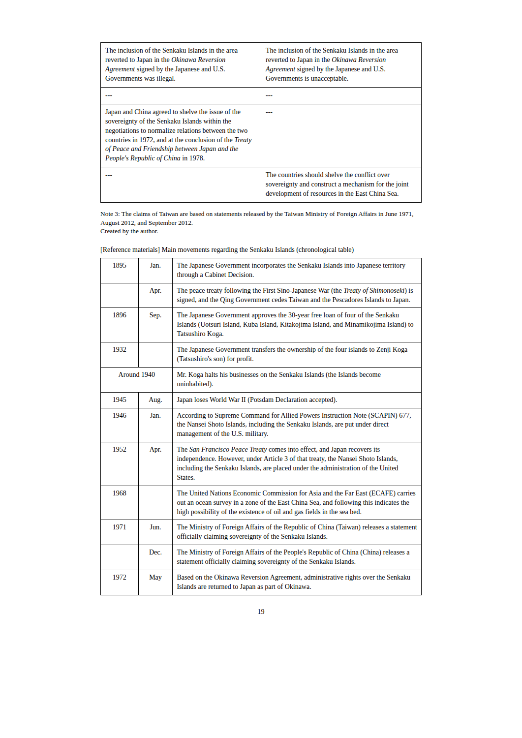| The inclusion of the Senkaku Islands in the area reverted to Japan in the Okinawa Reversion Agreement signed by the Japanese and U.S. Governments was illegal. | The inclusion of the Senkaku Islands in the area reverted to Japan in the Okinawa Reversion Agreement signed by the Japanese and U.S. Governments is unacceptable. |
| --- | --- |
| Japan and China agreed to shelve the issue of the sovereignty of the Senkaku Islands within the negotiations to normalize relations between the two countries in 1972, and at the conclusion of the Treaty of Peace and Friendship between Japan and the People's Republic of China in 1978. | --- |
| --- | The countries should shelve the conflict over sovereignty and construct a mechanism for the joint development of resources in the East China Sea. |
Note 3: The claims of Taiwan are based on statements released by the Taiwan Ministry of Foreign Affairs in June 1971, August 2012, and September 2012.
Created by the author.
[Reference materials] Main movements regarding the Senkaku Islands (chronological table)
| 1895 | Jan. | The Japanese Government incorporates the Senkaku Islands into Japanese territory through a Cabinet Decision. |
| | Apr. | The peace treaty following the First Sino-Japanese War (the Treaty of Shimonoseki ) is signed, and the Qing Government cedes Taiwan and the Pescadores Islands to Japan. |
| 1896 | Sep. | The Japanese Government approves the 30-year free loan of four of the Senkaku Islands (Uotsuri Island, Kuba Island, Kitakojima Island, and Minamikojima Island) to Tatsushiro Koga. |
| 1932 | | The Japanese Government transfers the ownership of the four islands to Zenji Koga (Tatsushiro's son) for profit. |
| Around 1940 | Mr. Koga halts his businesses on the Senkaku Islands (the Islands become uninhabited). |
| 1945 | Aug. | Japan loses World War II (Potsdam Declaration accepted). |
| 1946 | Jan. | According to Supreme Command for Allied Powers Instruction Note (SCAPIN) 677, the Nansei Shoto Islands, including the Senkaku Islands, are put under direct management of the U.S. military. |
| 1952 | Apr. | The San Francisco Peace Treaty comes into effect, and Japan recovers its independence. However, under Article 3 of that treaty, the Nansei Shoto Islands, including the Senkaku Islands, are placed under the administration of the United States. |
| 1968 | | The United Nations Economic Commission for Asia and the Far East (ECAFE) carries out an ocean survey in a zone of the East China Sea, and following this indicates the high possibility of the existence of oil and gas fields in the sea bed. |
| 1971 | Jun. | The Ministry of Foreign Affairs of the Republic of China (Taiwan) releases a statement officially claiming sovereignty of the Senkaku Islands. |
| | Dec. | The Ministry of Foreign Affairs of the People's Republic of China (China) releases a statement officially claiming sovereignty of the Senkaku Islands. |
| 1972 | May | Based on the Okinawa Reversion Agreement, administrative rights over the Senkaku Islands are returned to Japan as part of Okinawa. |
19